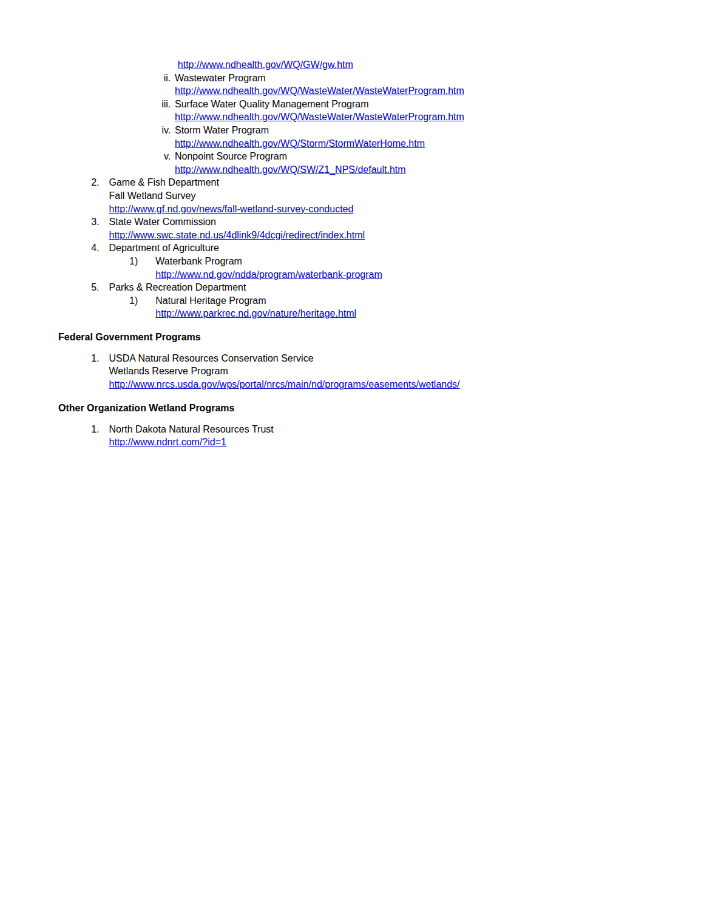http://www.ndhealth.gov/WQ/GW/gw.htm
ii. Wastewater Program
http://www.ndhealth.gov/WQ/WasteWater/WasteWaterProgram.htm
iii. Surface Water Quality Management Program
http://www.ndhealth.gov/WQ/WasteWater/WasteWaterProgram.htm
iv. Storm Water Program
http://www.ndhealth.gov/WQ/Storm/StormWaterHome.htm
v. Nonpoint Source Program
http://www.ndhealth.gov/WQ/SW/Z1_NPS/default.htm
Game & Fish Department
Fall Wetland Survey
http://www.gf.nd.gov/news/fall-wetland-survey-conducted
State Water Commission
http://www.swc.state.nd.us/4dlink9/4dcgi/redirect/index.html
Department of Agriculture
Waterbank Program
http://www.nd.gov/ndda/program/waterbank-program
Parks & Recreation Department
Natural Heritage Program
http://www.parkrec.nd.gov/nature/heritage.html
Federal Government Programs
USDA Natural Resources Conservation Service
Wetlands Reserve Program
http://www.nrcs.usda.gov/wps/portal/nrcs/main/nd/programs/easements/wetlands/
Other Organization Wetland Programs
North Dakota Natural Resources Trust
http://www.ndnrt.com/?id=1